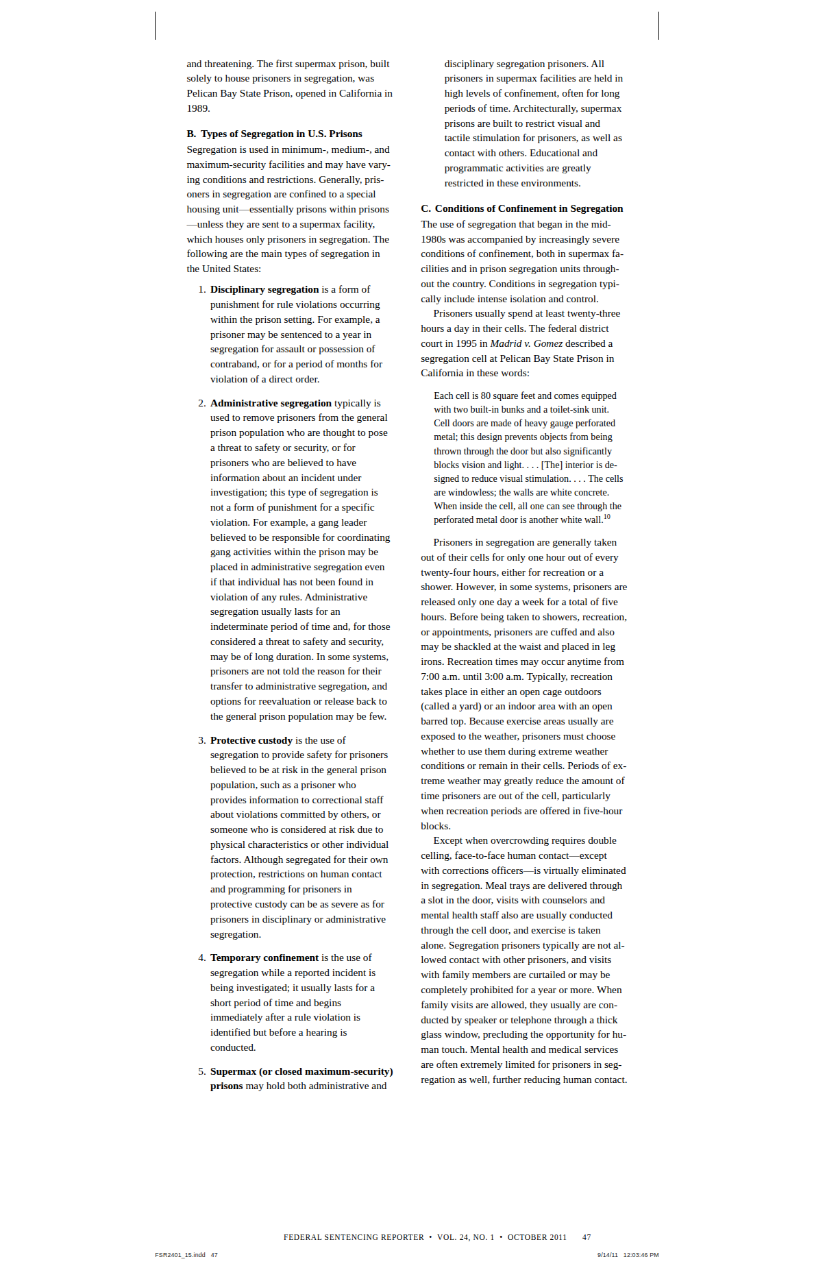and threatening. The first supermax prison, built solely to house prisoners in segregation, was Pelican Bay State Prison, opened in California in 1989.
B. Types of Segregation in U.S. Prisons
Segregation is used in minimum-, medium-, and maximum-security facilities and may have varying conditions and restrictions. Generally, prisoners in segregation are confined to a special housing unit—essentially prisons within prisons—unless they are sent to a supermax facility, which houses only prisoners in segregation. The following are the main types of segregation in the United States:
Disciplinary segregation is a form of punishment for rule violations occurring within the prison setting. For example, a prisoner may be sentenced to a year in segregation for assault or possession of contraband, or for a period of months for violation of a direct order.
Administrative segregation typically is used to remove prisoners from the general prison population who are thought to pose a threat to safety or security, or for prisoners who are believed to have information about an incident under investigation; this type of segregation is not a form of punishment for a specific violation. For example, a gang leader believed to be responsible for coordinating gang activities within the prison may be placed in administrative segregation even if that individual has not been found in violation of any rules. Administrative segregation usually lasts for an indeterminate period of time and, for those considered a threat to safety and security, may be of long duration. In some systems, prisoners are not told the reason for their transfer to administrative segregation, and options for reevaluation or release back to the general prison population may be few.
Protective custody is the use of segregation to provide safety for prisoners believed to be at risk in the general prison population, such as a prisoner who provides information to correctional staff about violations committed by others, or someone who is considered at risk due to physical characteristics or other individual factors. Although segregated for their own protection, restrictions on human contact and programming for prisoners in protective custody can be as severe as for prisoners in disciplinary or administrative segregation.
Temporary confinement is the use of segregation while a reported incident is being investigated; it usually lasts for a short period of time and begins immediately after a rule violation is identified but before a hearing is conducted.
Supermax (or closed maximum-security) prisons may hold both administrative and disciplinary segregation prisoners. All prisoners in supermax facilities are held in high levels of confinement, often for long periods of time. Architecturally, supermax prisons are built to restrict visual and tactile stimulation for prisoners, as well as contact with others. Educational and programmatic activities are greatly restricted in these environments.
C. Conditions of Confinement in Segregation
The use of segregation that began in the mid-1980s was accompanied by increasingly severe conditions of confinement, both in supermax facilities and in prison segregation units throughout the country. Conditions in segregation typically include intense isolation and control.
Prisoners usually spend at least twenty-three hours a day in their cells. The federal district court in 1995 in Madrid v. Gomez described a segregation cell at Pelican Bay State Prison in California in these words:
Each cell is 80 square feet and comes equipped with two built-in bunks and a toilet-sink unit. Cell doors are made of heavy gauge perforated metal; this design prevents objects from being thrown through the door but also significantly blocks vision and light. . . . [The] interior is designed to reduce visual stimulation. . . . The cells are windowless; the walls are white concrete. When inside the cell, all one can see through the perforated metal door is another white wall.10
Prisoners in segregation are generally taken out of their cells for only one hour out of every twenty-four hours, either for recreation or a shower. However, in some systems, prisoners are released only one day a week for a total of five hours. Before being taken to showers, recreation, or appointments, prisoners are cuffed and also may be shackled at the waist and placed in leg irons. Recreation times may occur anytime from 7:00 a.m. until 3:00 a.m. Typically, recreation takes place in either an open cage outdoors (called a yard) or an indoor area with an open barred top. Because exercise areas usually are exposed to the weather, prisoners must choose whether to use them during extreme weather conditions or remain in their cells. Periods of extreme weather may greatly reduce the amount of time prisoners are out of the cell, particularly when recreation periods are offered in five-hour blocks.
Except when overcrowding requires double celling, face-to-face human contact—except with corrections officers—is virtually eliminated in segregation. Meal trays are delivered through a slot in the door, visits with counselors and mental health staff also are usually conducted through the cell door, and exercise is taken alone. Segregation prisoners typically are not allowed contact with other prisoners, and visits with family members are curtailed or may be completely prohibited for a year or more. When family visits are allowed, they usually are conducted by speaker or telephone through a thick glass window, precluding the opportunity for human touch. Mental health and medical services are often extremely limited for prisoners in segregation as well, further reducing human contact.
FEDERAL SENTENCING REPORTER • VOL. 24, NO. 1 • OCTOBER 2011
47
FSR2401_15.indd 47
9/14/11 12:03:46 PM